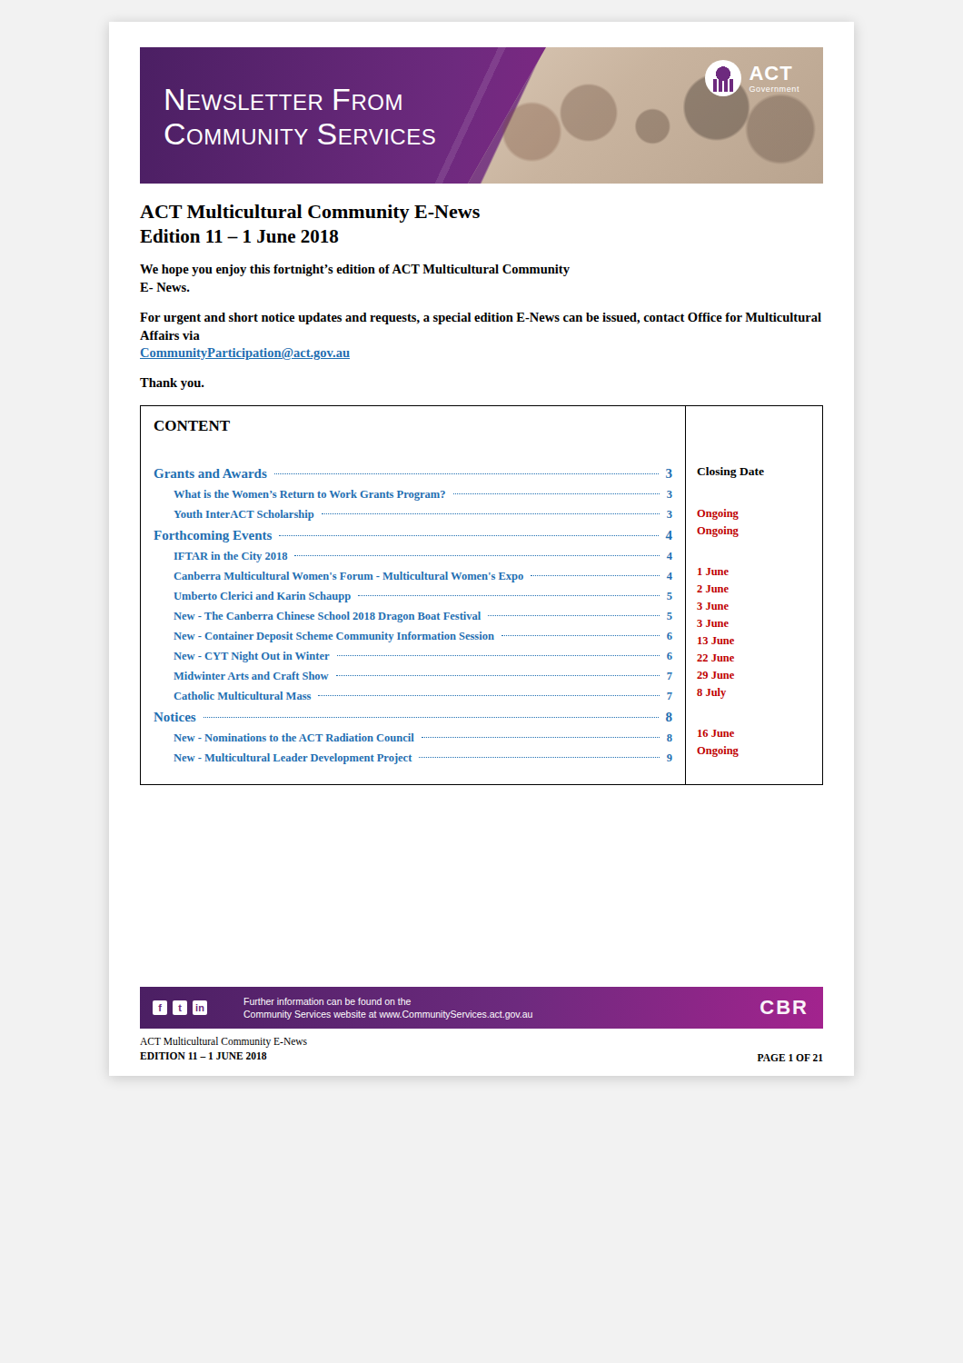Newsletter From
Community Services
ACT Government
ACT Multicultural Community E-News
Edition 11 – 1 June 2018
We hope you enjoy this fortnight’s edition of ACT Multicultural Community
E- News.
For urgent and short notice updates and requests, a special edition E-News can be issued, contact Office for Multicultural Affairs via
CommunityParticipation@act.gov.au
Thank you.
CONTENT
Grants and Awards 3
What is the Women’s Return to Work Grants Program? 3
Youth InterACT Scholarship 3
Forthcoming Events 4
IFTAR in the City 2018 4
Canberra Multicultural Women's Forum - Multicultural Women's Expo 4
Umberto Clerici and Karin Schaupp 5
New - The Canberra Chinese School 2018 Dragon Boat Festival 5
New - Container Deposit Scheme Community Information Session 6
New - CYT Night Out in Winter 6
Midwinter Arts and Craft Show 7
Catholic Multicultural Mass 7
Notices 8
New - Nominations to the ACT Radiation Council 8
New - Multicultural Leader Development Project 9
Closing Date
Ongoing
Ongoing
1 June
2 June
3 June
3 June
13 June
22 June
29 June
8 July
16 June
Ongoing
ftin
Further information can be found on the
Community Services website at www.CommunityServices.act.gov.au
CBR
ACT Multicultural Community E-News
EDITION 11 – 1 JUNE 2018
PAGE 1 OF 21